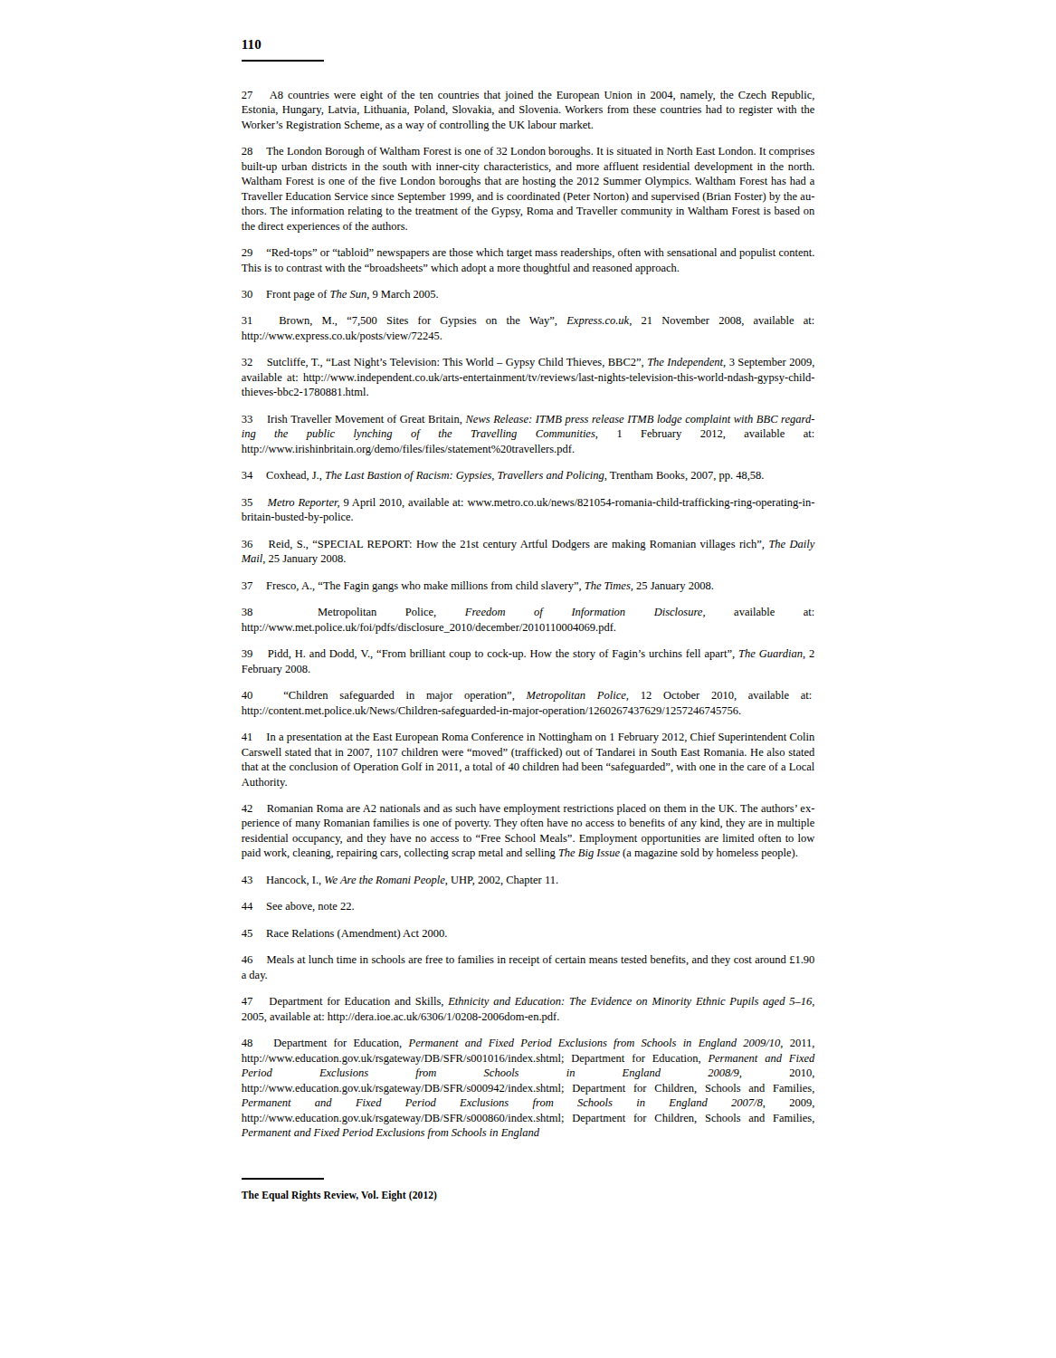110
27 A8 countries were eight of the ten countries that joined the European Union in 2004, namely, the Czech Republic, Estonia, Hungary, Latvia, Lithuania, Poland, Slovakia, and Slovenia. Workers from these countries had to register with the Worker’s Registration Scheme, as a way of controlling the UK labour market.
28 The London Borough of Waltham Forest is one of 32 London boroughs. It is situated in North East London. It comprises built-up urban districts in the south with inner-city characteristics, and more affluent residential development in the north. Waltham Forest is one of the five London boroughs that are hosting the 2012 Summer Olympics. Waltham Forest has had a Traveller Education Service since September 1999, and is coordinated (Peter Norton) and supervised (Brian Foster) by the authors. The information relating to the treatment of the Gypsy, Roma and Traveller community in Waltham Forest is based on the direct experiences of the authors.
29 “Red-tops” or “tabloid” newspapers are those which target mass readerships, often with sensational and populist content. This is to contrast with the “broadsheets” which adopt a more thoughtful and reasoned approach.
30 Front page of The Sun, 9 March 2005.
31 Brown, M., “7,500 Sites for Gypsies on the Way”, Express.co.uk, 21 November 2008, available at: http://www.express.co.uk/posts/view/72245.
32 Sutcliffe, T., “Last Night’s Television: This World – Gypsy Child Thieves, BBC2”, The Independent, 3 September 2009, available at: http://www.independent.co.uk/arts-entertainment/tv/reviews/last-nights-television-this-world-ndash-gypsy-child-thieves-bbc2-1780881.html.
33 Irish Traveller Movement of Great Britain, News Release: ITMB press release ITMB lodge complaint with BBC regarding the public lynching of the Travelling Communities, 1 February 2012, available at: http://www.irishinbritain.org/demo/files/files/statement%20travellers.pdf.
34 Coxhead, J., The Last Bastion of Racism: Gypsies, Travellers and Policing, Trentham Books, 2007, pp. 48,58.
35 Metro Reporter, 9 April 2010, available at: www.metro.co.uk/news/821054-romania-child-trafficking-ring-operating-in-britain-busted-by-police.
36 Reid, S., “SPECIAL REPORT: How the 21st century Artful Dodgers are making Romanian villages rich”, The Daily Mail, 25 January 2008.
37 Fresco, A., “The Fagin gangs who make millions from child slavery”, The Times, 25 January 2008.
38 Metropolitan Police, Freedom of Information Disclosure, available at: http://www.met.police.uk/foi/pdfs/disclosure_2010/december/2010110004069.pdf.
39 Pidd, H. and Dodd, V., “From brilliant coup to cock-up. How the story of Fagin’s urchins fell apart”, The Guardian, 2 February 2008.
40 “Children safeguarded in major operation”, Metropolitan Police, 12 October 2010, available at: http://content.met.police.uk/News/Children-safeguarded-in-major-operation/1260267437629/1257246745756.
41 In a presentation at the East European Roma Conference in Nottingham on 1 February 2012, Chief Superintendent Colin Carswell stated that in 2007, 1107 children were “moved” (trafficked) out of Tandarei in South East Romania. He also stated that at the conclusion of Operation Golf in 2011, a total of 40 children had been “safeguarded”, with one in the care of a Local Authority.
42 Romanian Roma are A2 nationals and as such have employment restrictions placed on them in the UK. The authors’ experience of many Romanian families is one of poverty. They often have no access to benefits of any kind, they are in multiple residential occupancy, and they have no access to “Free School Meals”. Employment opportunities are limited often to low paid work, cleaning, repairing cars, collecting scrap metal and selling The Big Issue (a magazine sold by homeless people).
43 Hancock, I., We Are the Romani People, UHP, 2002, Chapter 11.
44 See above, note 22.
45 Race Relations (Amendment) Act 2000.
46 Meals at lunch time in schools are free to families in receipt of certain means tested benefits, and they cost around £1.90 a day.
47 Department for Education and Skills, Ethnicity and Education: The Evidence on Minority Ethnic Pupils aged 5–16, 2005, available at: http://dera.ioe.ac.uk/6306/1/0208-2006dom-en.pdf.
48 Department for Education, Permanent and Fixed Period Exclusions from Schools in England 2009/10, 2011, http://www.education.gov.uk/rsgateway/DB/SFR/s001016/index.shtml; Department for Education, Permanent and Fixed Period Exclusions from Schools in England 2008/9, 2010, http://www.education.gov.uk/rsgateway/DB/SFR/s000942/index.shtml; Department for Children, Schools and Families, Permanent and Fixed Period Exclusions from Schools in England 2007/8, 2009, http://www.education.gov.uk/rsgateway/DB/SFR/s000860/index.shtml; Department for Children, Schools and Families, Permanent and Fixed Period Exclusions from Schools in England
The Equal Rights Review, Vol. Eight (2012)